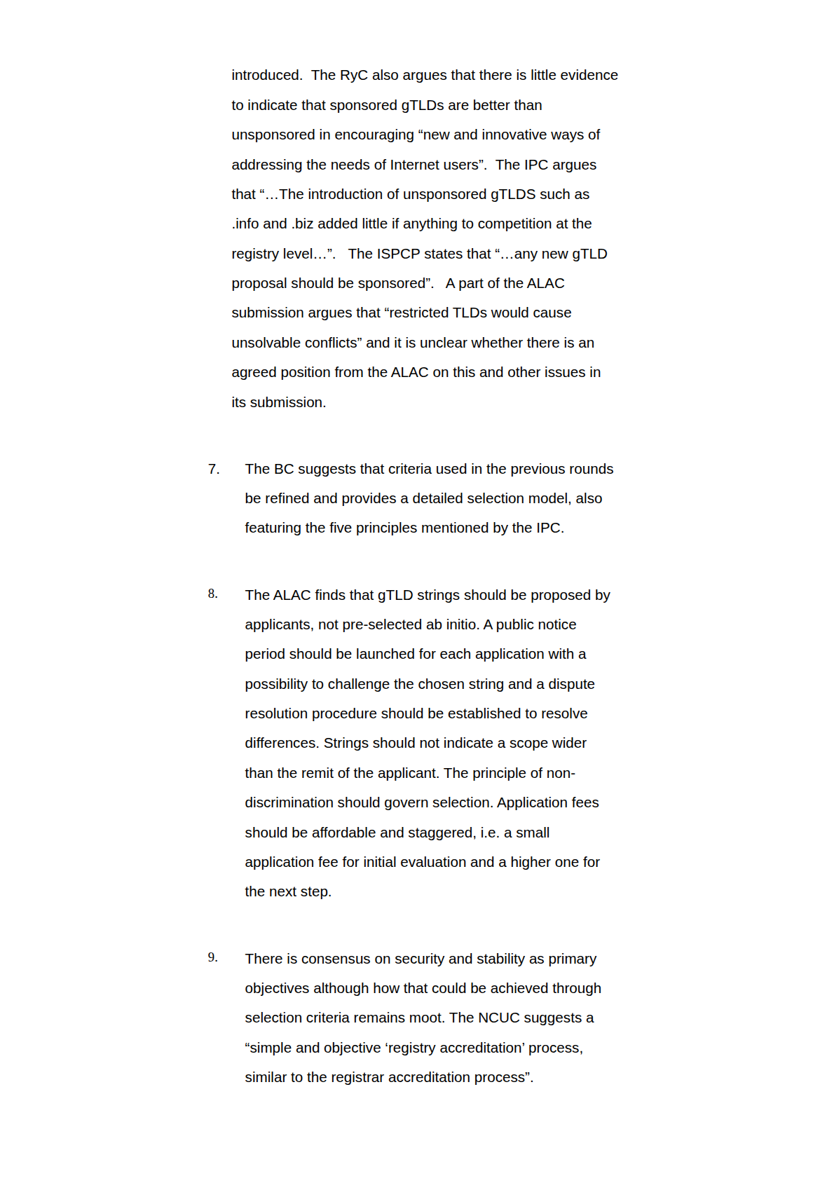introduced. The RyC also argues that there is little evidence to indicate that sponsored gTLDs are better than unsponsored in encouraging “new and innovative ways of addressing the needs of Internet users”. The IPC argues that “…The introduction of unsponsored gTLDS such as .info and .biz added little if anything to competition at the registry level…”. The ISPCP states that “…any new gTLD proposal should be sponsored”. A part of the ALAC submission argues that “restricted TLDs would cause unsolvable conflicts” and it is unclear whether there is an agreed position from the ALAC on this and other issues in its submission.
7. The BC suggests that criteria used in the previous rounds be refined and provides a detailed selection model, also featuring the five principles mentioned by the IPC.
8. The ALAC finds that gTLD strings should be proposed by applicants, not pre-selected ab initio. A public notice period should be launched for each application with a possibility to challenge the chosen string and a dispute resolution procedure should be established to resolve differences. Strings should not indicate a scope wider than the remit of the applicant. The principle of non-discrimination should govern selection. Application fees should be affordable and staggered, i.e. a small application fee for initial evaluation and a higher one for the next step.
9. There is consensus on security and stability as primary objectives although how that could be achieved through selection criteria remains moot. The NCUC suggests a “simple and objective ‘registry accreditation’ process, similar to the registrar accreditation process”.